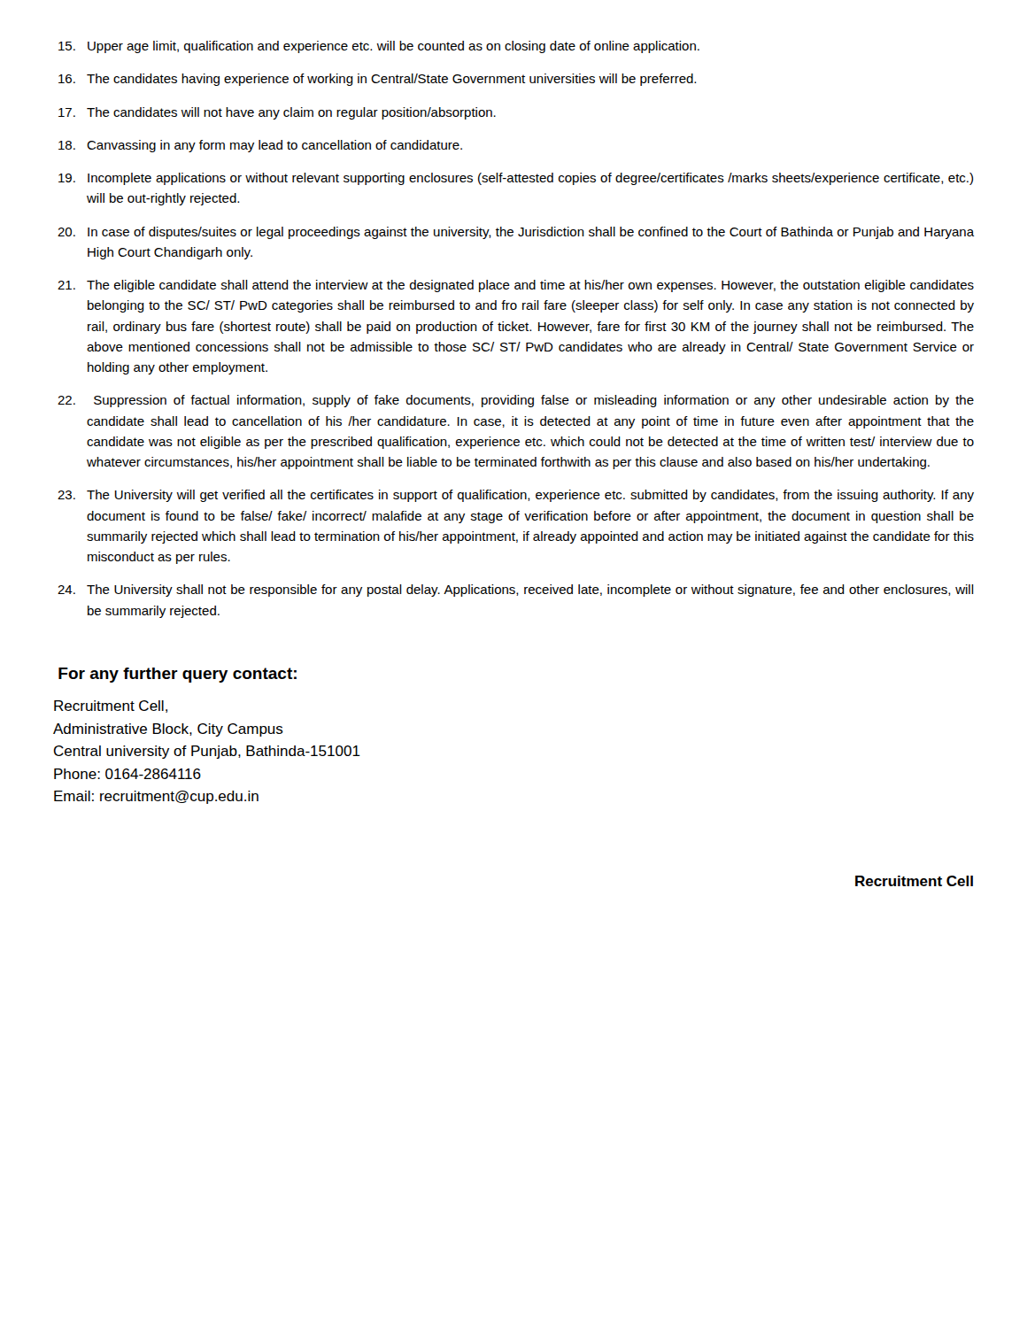Upper age limit, qualification and experience etc. will be counted as on closing date of online application.
The candidates having experience of working in Central/State Government universities will be preferred.
The candidates will not have any claim on regular position/absorption.
Canvassing in any form may lead to cancellation of candidature.
Incomplete applications or without relevant supporting enclosures (self-attested copies of degree/certificates /marks sheets/experience certificate, etc.) will be out-rightly rejected.
In case of disputes/suites or legal proceedings against the university, the Jurisdiction shall be confined to the Court of Bathinda or Punjab and Haryana High Court Chandigarh only.
The eligible candidate shall attend the interview at the designated place and time at his/her own expenses. However, the outstation eligible candidates belonging to the SC/ ST/ PwD categories shall be reimbursed to and fro rail fare (sleeper class) for self only. In case any station is not connected by rail, ordinary bus fare (shortest route) shall be paid on production of ticket. However, fare for first 30 KM of the journey shall not be reimbursed. The above mentioned concessions shall not be admissible to those SC/ ST/ PwD candidates who are already in Central/ State Government Service or holding any other employment.
Suppression of factual information, supply of fake documents, providing false or misleading information or any other undesirable action by the candidate shall lead to cancellation of his /her candidature. In case, it is detected at any point of time in future even after appointment that the candidate was not eligible as per the prescribed qualification, experience etc. which could not be detected at the time of written test/ interview due to whatever circumstances, his/her appointment shall be liable to be terminated forthwith as per this clause and also based on his/her undertaking.
The University will get verified all the certificates in support of qualification, experience etc. submitted by candidates, from the issuing authority. If any document is found to be false/ fake/ incorrect/ malafide at any stage of verification before or after appointment, the document in question shall be summarily rejected which shall lead to termination of his/her appointment, if already appointed and action may be initiated against the candidate for this misconduct as per rules.
The University shall not be responsible for any postal delay. Applications, received late, incomplete or without signature, fee and other enclosures, will be summarily rejected.
For any further query contact:
Recruitment Cell,
Administrative Block, City Campus
Central university of Punjab, Bathinda-151001
Phone: 0164-2864116
Email: recruitment@cup.edu.in
Recruitment Cell